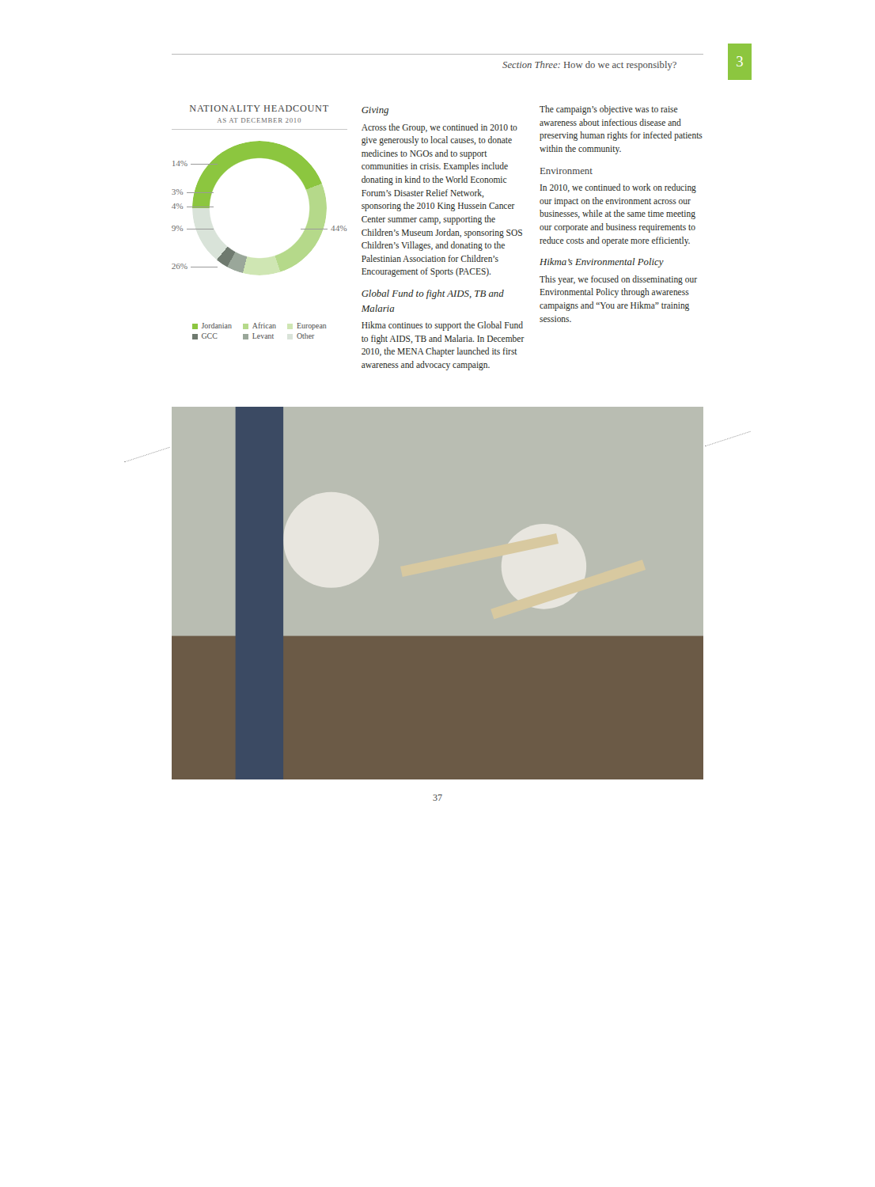3
Section Three: How do we act responsibly?
NATIONALITY HEADCOUNT
AS AT DECEMBER 2010
14%
3%
4%
9%
26%
44%
Jordanian
African
European
GCC
Levant
Other
Giving
Across the Group, we continued in 2010 to give generously to local causes, to donate medicines to NGOs and to support communities in crisis. Examples include donating in kind to the World Economic Forum’s Disaster Relief Network, sponsoring the 2010 King Hussein Cancer Center summer camp, supporting the Children’s Museum Jordan, sponsoring SOS Children’s Villages, and donating to the Palestinian Association for Children’s Encouragement of Sports (PACES).
Global Fund to fight AIDS, TB and Malaria
Hikma continues to support the Global Fund to fight AIDS, TB and Malaria. In December 2010, the MENA Chapter launched its first awareness and advocacy campaign.
The campaign’s objective was to raise awareness about infectious disease and preserving human rights for infected patients within the community.
Environment
In 2010, we continued to work on reducing our impact on the environment across our businesses, while at the same time meeting our corporate and business requirements to reduce costs and operate more efficiently.
Hikma’s Environmental Policy
This year, we focused on disseminating our Environmental Policy through awareness campaigns and “You are Hikma” training sessions.
37